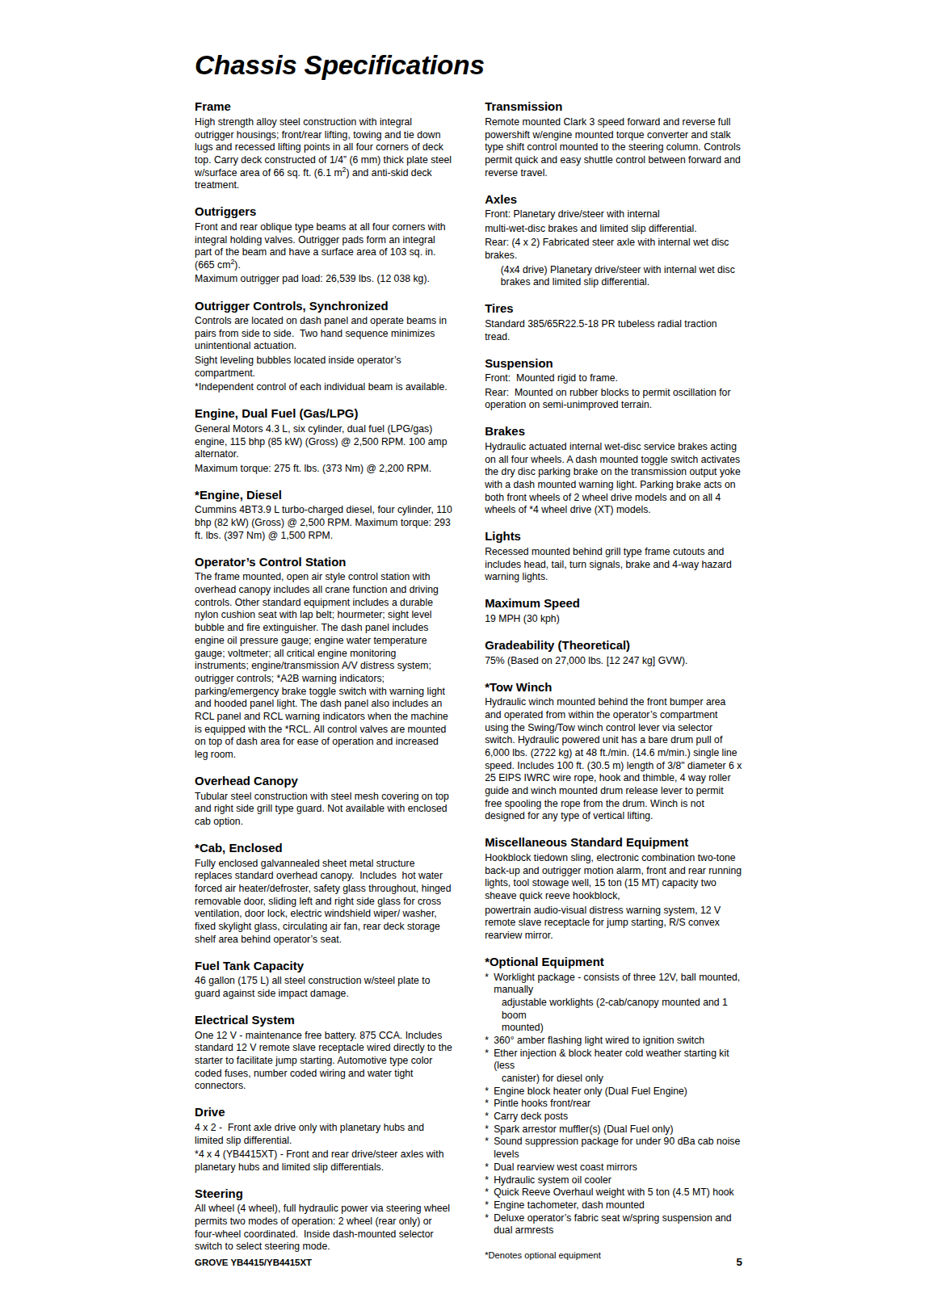Chassis Specifications
Frame
High strength alloy steel construction with integral outrigger housings; front/rear lifting, towing and tie down lugs and recessed lifting points in all four corners of deck top. Carry deck constructed of 1/4” (6 mm) thick plate steel w/surface area of 66 sq. ft. (6.1 m2) and anti-skid deck treatment.
Outriggers
Front and rear oblique type beams at all four corners with integral holding valves. Outrigger pads form an integral part of the beam and have a surface area of 103 sq. in. (665 cm2).
Maximum outrigger pad load: 26,539 lbs. (12 038 kg).
Outrigger Controls, Synchronized
Controls are located on dash panel and operate beams in pairs from side to side. Two hand sequence minimizes unintentional actuation.
Sight leveling bubbles located inside operator’s compartment.
*Independent control of each individual beam is available.
Engine, Dual Fuel (Gas/LPG)
General Motors 4.3 L, six cylinder, dual fuel (LPG/gas) engine, 115 bhp (85 kW) (Gross) @ 2,500 RPM. 100 amp alternator.
Maximum torque: 275 ft. lbs. (373 Nm) @ 2,200 RPM.
*Engine, Diesel
Cummins 4BT3.9 L turbo-charged diesel, four cylinder, 110 bhp (82 kW) (Gross) @ 2,500 RPM. Maximum torque: 293 ft. lbs. (397 Nm) @ 1,500 RPM.
Operator’s Control Station
The frame mounted, open air style control station with overhead canopy includes all crane function and driving controls. Other standard equipment includes a durable nylon cushion seat with lap belt; hourmeter; sight level bubble and fire extinguisher. The dash panel includes engine oil pressure gauge; engine water temperature gauge; voltmeter; all critical engine monitoring instruments; engine/transmission A/V distress system; outrigger controls; *A2B warning indicators; parking/emergency brake toggle switch with warning light and hooded panel light. The dash panel also includes an RCL panel and RCL warning indicators when the machine is equipped with the *RCL. All control valves are mounted on top of dash area for ease of operation and increased leg room.
Overhead Canopy
Tubular steel construction with steel mesh covering on top and right side grill type guard. Not available with enclosed cab option.
*Cab, Enclosed
Fully enclosed galvannealed sheet metal structure replaces standard overhead canopy. Includes hot water forced air heater/defroster, safety glass throughout, hinged removable door, sliding left and right side glass for cross ventilation, door lock, electric windshield wiper/ washer, fixed skylight glass, circulating air fan, rear deck storage shelf area behind operator’s seat.
Fuel Tank Capacity
46 gallon (175 L) all steel construction w/steel plate to guard against side impact damage.
Electrical System
One 12 V - maintenance free battery. 875 CCA. Includes standard 12 V remote slave receptacle wired directly to the starter to facilitate jump starting. Automotive type color coded fuses, number coded wiring and water tight connectors.
Drive
4 x 2 - Front axle drive only with planetary hubs and limited slip differential.
*4 x 4 (YB4415XT) - Front and rear drive/steer axles with planetary hubs and limited slip differentials.
Steering
All wheel (4 wheel), full hydraulic power via steering wheel permits two modes of operation: 2 wheel (rear only) or four-wheel coordinated. Inside dash-mounted selector switch to select steering mode.
Transmission
Remote mounted Clark 3 speed forward and reverse full powershift w/engine mounted torque converter and stalk type shift control mounted to the steering column. Controls permit quick and easy shuttle control between forward and reverse travel.
Axles
Front: Planetary drive/steer with internal
multi-wet-disc brakes and limited slip differential.
Rear: (4 x 2) Fabricated steer axle with internal wet disc brakes.
(4x4 drive) Planetary drive/steer with internal wet disc brakes and limited slip differential.
Tires
Standard 385/65R22.5-18 PR tubeless radial traction tread.
Suspension
Front: Mounted rigid to frame.
Rear: Mounted on rubber blocks to permit oscillation for operation on semi-unimproved terrain.
Brakes
Hydraulic actuated internal wet-disc service brakes acting on all four wheels. A dash mounted toggle switch activates the dry disc parking brake on the transmission output yoke with a dash mounted warning light. Parking brake acts on both front wheels of 2 wheel drive models and on all 4 wheels of *4 wheel drive (XT) models.
Lights
Recessed mounted behind grill type frame cutouts and includes head, tail, turn signals, brake and 4-way hazard warning lights.
Maximum Speed
19 MPH (30 kph)
Gradeability (Theoretical)
75% (Based on 27,000 lbs. [12 247 kg] GVW).
*Tow Winch
Hydraulic winch mounted behind the front bumper area and operated from within the operator’s compartment using the Swing/Tow winch control lever via selector switch. Hydraulic powered unit has a bare drum pull of 6,000 lbs. (2722 kg) at 48 ft./min. (14.6 m/min.) single line speed. Includes 100 ft. (30.5 m) length of 3/8" diameter 6 x 25 EIPS IWRC wire rope, hook and thimble, 4 way roller guide and winch mounted drum release lever to permit free spooling the rope from the drum. Winch is not designed for any type of vertical lifting.
Miscellaneous Standard Equipment
Hookblock tiedown sling, electronic combination two-tone back-up and outrigger motion alarm, front and rear running lights, tool stowage well, 15 ton (15 MT) capacity two sheave quick reeve hookblock,
powertrain audio-visual distress warning system, 12 V remote slave receptacle for jump starting, R/S convex rearview mirror.
*Optional Equipment
Worklight package - consists of three 12V, ball mounted, manually
adjustable worklights (2-cab/canopy mounted and 1 boom
mounted)
360° amber flashing light wired to ignition switch
Ether injection & block heater cold weather starting kit (less
canister) for diesel only
Engine block heater only (Dual Fuel Engine)
Pintle hooks front/rear
Carry deck posts
Spark arrestor muffler(s) (Dual Fuel only)
Sound suppression package for under 90 dBa cab noise levels
Dual rearview west coast mirrors
Hydraulic system oil cooler
Quick Reeve Overhaul weight with 5 ton (4.5 MT) hook
Engine tachometer, dash mounted
Deluxe operator’s fabric seat w/spring suspension and dual armrests
*Denotes optional equipment
GROVE YB4415/YB4415XT 5